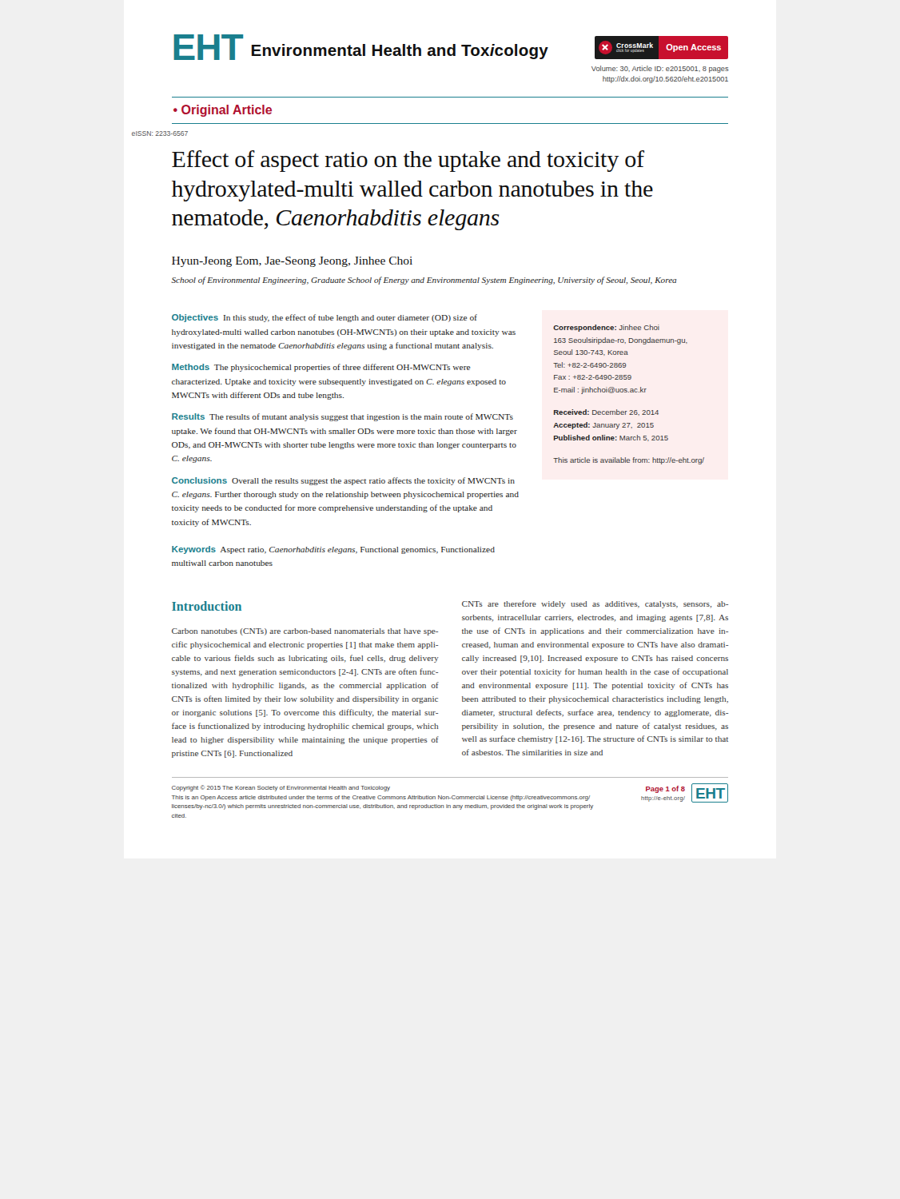EHT
Environmental Health and Toxicology
CrossMark click for updates
Open Access
Volume: 30, Article ID: e2015001, 8 pages
http://dx.doi.org/10.5620/eht.e2015001
eISSN: 2233-6567
• Original Article
Effect of aspect ratio on the uptake and toxicity of hydroxylated-multi walled carbon nanotubes in the nematode, Caenorhabditis elegans
Hyun-Jeong Eom, Jae-Seong Jeong, Jinhee Choi
School of Environmental Engineering, Graduate School of Energy and Environmental System Engineering, University of Seoul, Seoul, Korea
Objectives In this study, the effect of tube length and outer diameter (OD) size of hydroxylated-multi walled carbon nanotubes (OH-MWCNTs) on their uptake and toxicity was investigated in the nematode Caenorhabditis elegans using a functional mutant analysis.
Methods The physicochemical properties of three different OH-MWCNTs were characterized. Uptake and toxicity were subsequently investigated on C. elegans exposed to MWCNTs with different ODs and tube lengths.
Results The results of mutant analysis suggest that ingestion is the main route of MWCNTs uptake. We found that OH-MWCNTs with smaller ODs were more toxic than those with larger ODs, and OH-MWCNTs with shorter tube lengths were more toxic than longer counterparts to C. elegans.
Conclusions Overall the results suggest the aspect ratio affects the toxicity of MWCNTs in C. elegans. Further thorough study on the relationship between physicochemical properties and toxicity needs to be conducted for more comprehensive understanding of the uptake and toxicity of MWCNTs.
Keywords Aspect ratio, Caenorhabditis elegans, Functional genomics, Functionalized multiwall carbon nanotubes
Correspondence: Jinhee Choi
163 Seoulsiripdae-ro, Dongdaemun-gu,
Seoul 130-743, Korea
Tel: +82-2-6490-2869
Fax : +82-2-6490-2859
E-mail : jinhchoi@uos.ac.kr
Received: December 26, 2014
Accepted: January 27, 2015
Published online: March 5, 2015
This article is available from: http://e-eht.org/
Introduction
Carbon nanotubes (CNTs) are carbon-based nanomaterials that have specific physicochemical and electronic properties [1] that make them applicable to various fields such as lubricating oils, fuel cells, drug delivery systems, and next generation semiconductors [2-4]. CNTs are often functionalized with hydrophilic ligands, as the commercial application of CNTs is often limited by their low solubility and dispersibility in organic or inorganic solutions [5]. To overcome this difficulty, the material surface is functionalized by introducing hydrophilic chemical groups, which lead to higher dispersibility while maintaining the unique properties of pristine CNTs [6]. Functionalized
CNTs are therefore widely used as additives, catalysts, sensors, absorbents, intracellular carriers, electrodes, and imaging agents [7,8]. As the use of CNTs in applications and their commercialization have increased, human and environmental exposure to CNTs have also dramatically increased [9,10]. Increased exposure to CNTs has raised concerns over their potential toxicity for human health in the case of occupational and environmental exposure [11]. The potential toxicity of CNTs has been attributed to their physicochemical characteristics including length, diameter, structural defects, surface area, tendency to agglomerate, dispersibility in solution, the presence and nature of catalyst residues, as well as surface chemistry [12-16]. The structure of CNTs is similar to that of asbestos. The similarities in size and
Copyright © 2015 The Korean Society of Environmental Health and Toxicology
This is an Open Access article distributed under the terms of the Creative Commons Attribution Non-Commercial License (http://creativecommons.org/
licenses/by-nc/3.0/) which permits unrestricted non-commercial use, distribution, and reproduction in any medium, provided the original work is properly cited.
Page 1 of 8 http://e-eht.org/
EHT